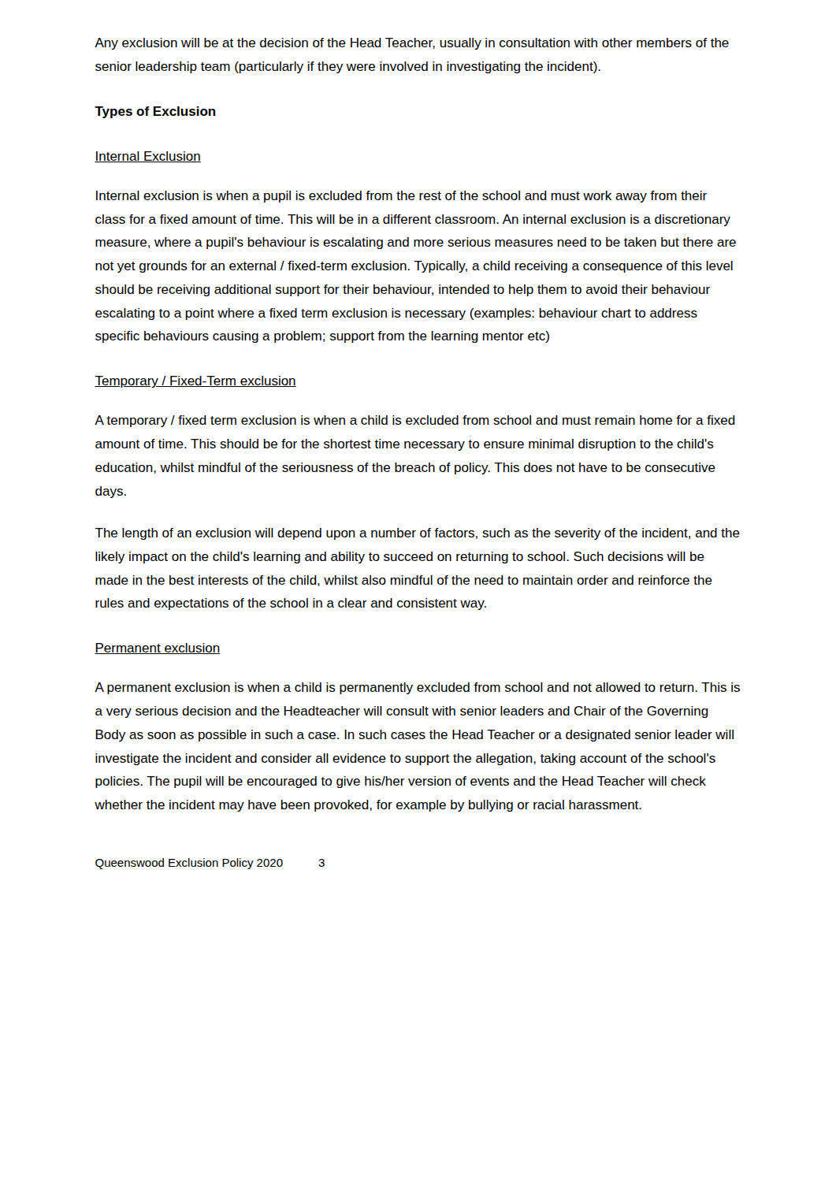Any exclusion will be at the decision of the Head Teacher, usually in consultation with other members of the senior leadership team (particularly if they were involved in investigating the incident).
Types of Exclusion
Internal Exclusion
Internal exclusion is when a pupil is excluded from the rest of the school and must work away from their class for a fixed amount of time. This will be in a different classroom. An internal exclusion is a discretionary measure, where a pupil's behaviour is escalating and more serious measures need to be taken but there are not yet grounds for an external / fixed-term exclusion. Typically, a child receiving a consequence of this level should be receiving additional support for their behaviour, intended to help them to avoid their behaviour escalating to a point where a fixed term exclusion is necessary (examples: behaviour chart to address specific behaviours causing a problem; support from the learning mentor etc)
Temporary / Fixed-Term exclusion
A temporary / fixed term exclusion is when a child is excluded from school and must remain home for a fixed amount of time. This should be for the shortest time necessary to ensure minimal disruption to the child's education, whilst mindful of the seriousness of the breach of policy. This does not have to be consecutive days.
The length of an exclusion will depend upon a number of factors, such as the severity of the incident, and the likely impact on the child's learning and ability to succeed on returning to school. Such decisions will be made in the best interests of the child, whilst also mindful of the need to maintain order and reinforce the rules and expectations of the school in a clear and consistent way.
Permanent exclusion
A permanent exclusion is when a child is permanently excluded from school and not allowed to return. This is a very serious decision and the Headteacher will consult with senior leaders and Chair of the Governing Body as soon as possible in such a case. In such cases the Head Teacher or a designated senior leader will investigate the incident and consider all evidence to support the allegation, taking account of the school's policies. The pupil will be encouraged to give his/her version of events and the Head Teacher will check whether the incident may have been provoked, for example by bullying or racial harassment.
Queenswood Exclusion Policy 2020 3